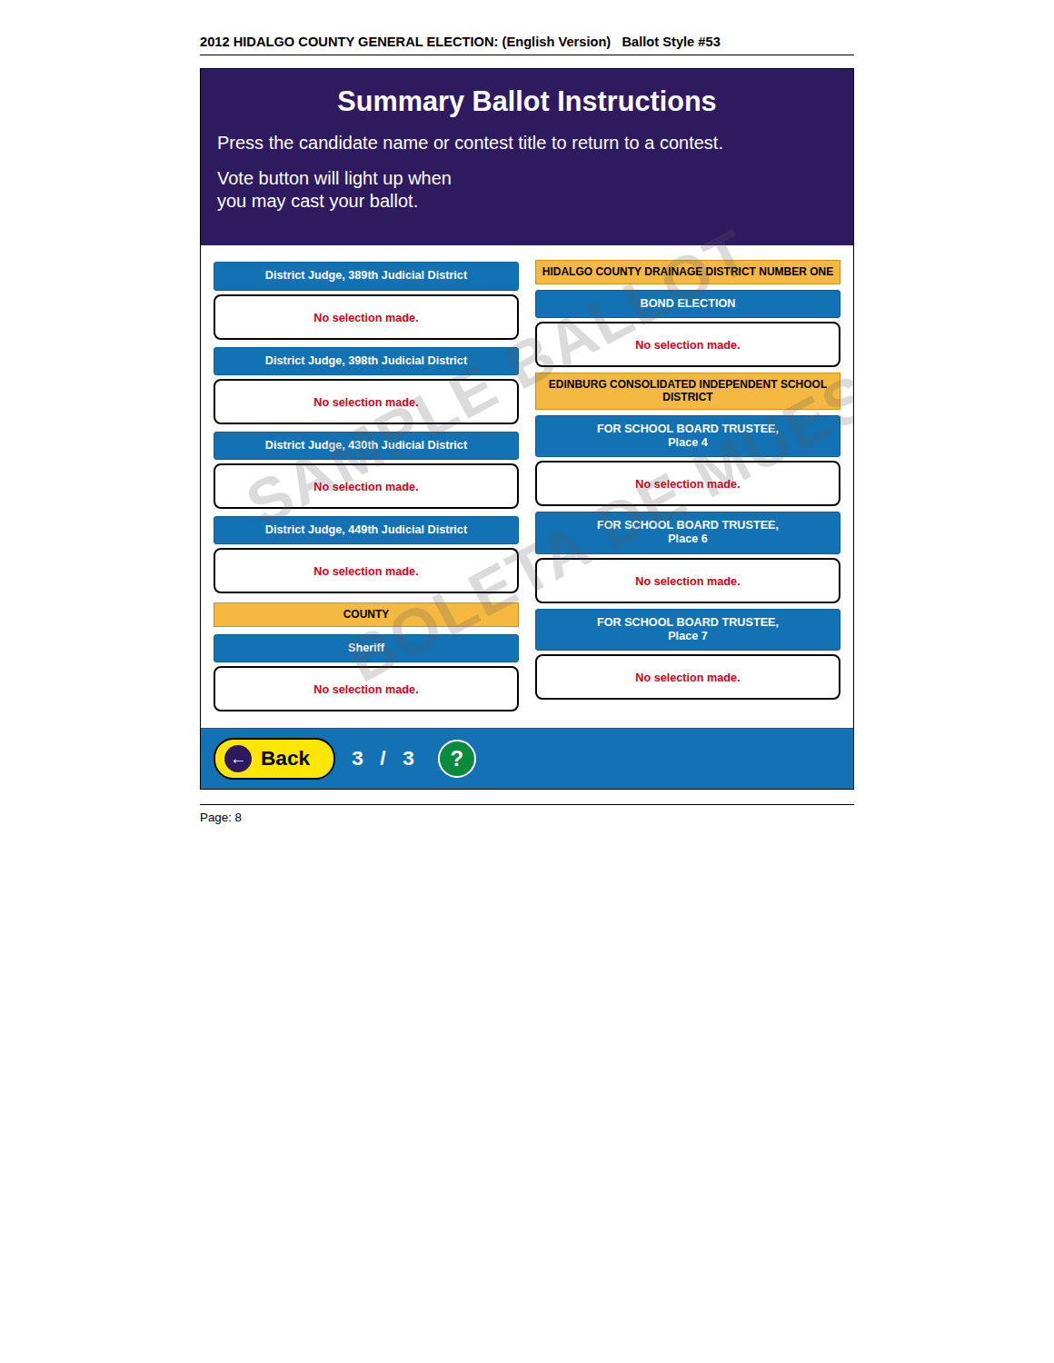2012 HIDALGO COUNTY GENERAL ELECTION: (English Version) Ballot Style #53
Summary Ballot Instructions
Press the candidate name or contest title to return to a contest.
Vote button will light up when
you may cast your ballot.
District Judge, 389th Judicial District
No selection made.
District Judge, 398th Judicial District
No selection made.
District Judge, 430th Judicial District
No selection made.
District Judge, 449th Judicial District
No selection made.
COUNTY
Sheriff
No selection made.
HIDALGO COUNTY DRAINAGE DISTRICT NUMBER ONE
BOND ELECTION
No selection made.
EDINBURG CONSOLIDATED INDEPENDENT SCHOOL DISTRICT
FOR SCHOOL BOARD TRUSTEE,
Place 4
No selection made.
FOR SCHOOL BOARD TRUSTEE,
Place 6
No selection made.
FOR SCHOOL BOARD TRUSTEE,
Place 7
No selection made.
← Back
3 / 3
?
SAMPLE BALLOT BOLETA DE MUESTRA
Page: 8